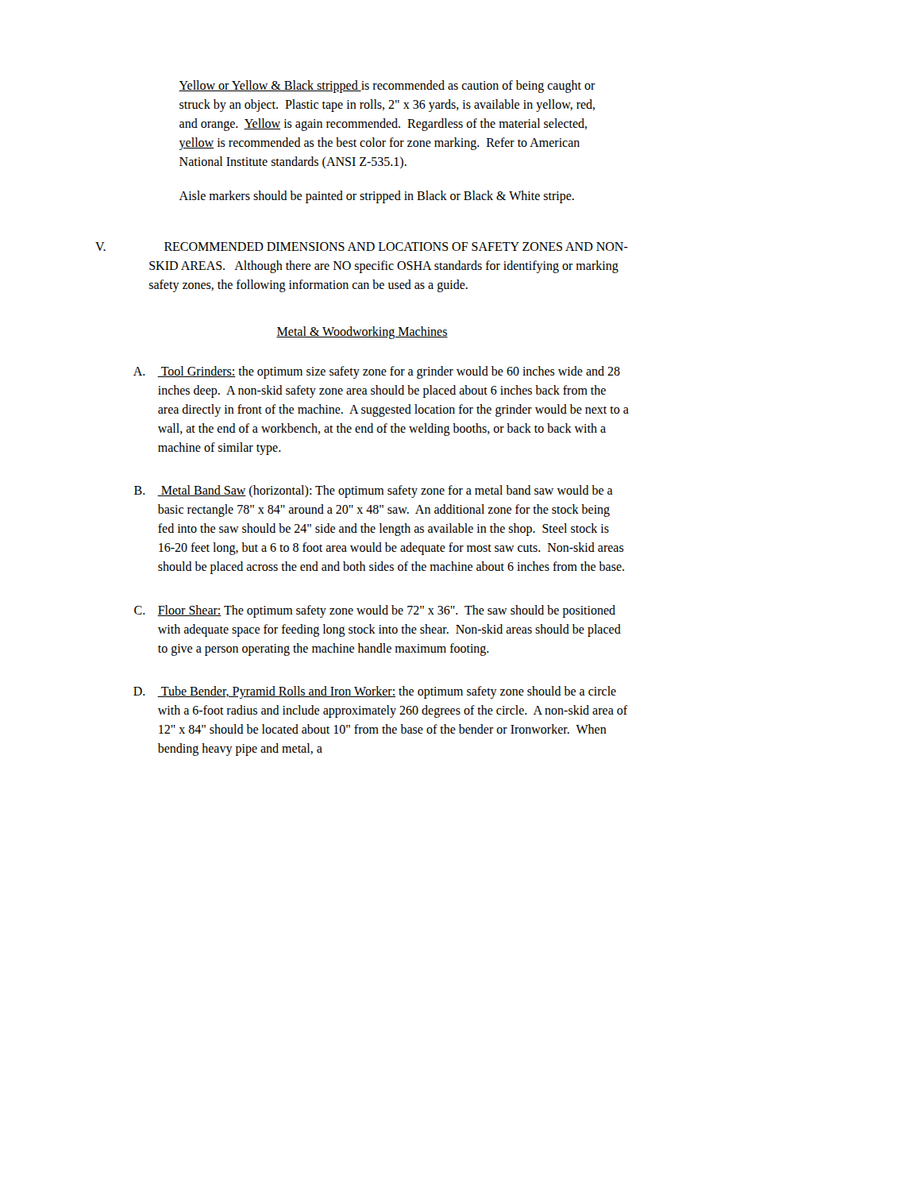Yellow or Yellow & Black stripped is recommended as caution of being caught or struck by an object. Plastic tape in rolls, 2" x 36 yards, is available in yellow, red, and orange. Yellow is again recommended. Regardless of the material selected, yellow is recommended as the best color for zone marking. Refer to American National Institute standards (ANSI Z-535.1).
Aisle markers should be painted or stripped in Black or Black & White stripe.
V. RECOMMENDED DIMENSIONS AND LOCATIONS OF SAFETY ZONES AND NON-SKID AREAS. Although there are NO specific OSHA standards for identifying or marking safety zones, the following information can be used as a guide.
Metal & Woodworking Machines
Tool Grinders: the optimum size safety zone for a grinder would be 60 inches wide and 28 inches deep. A non-skid safety zone area should be placed about 6 inches back from the area directly in front of the machine. A suggested location for the grinder would be next to a wall, at the end of a workbench, at the end of the welding booths, or back to back with a machine of similar type.
Metal Band Saw (horizontal): The optimum safety zone for a metal band saw would be a basic rectangle 78" x 84" around a 20" x 48" saw. An additional zone for the stock being fed into the saw should be 24" side and the length as available in the shop. Steel stock is 16-20 feet long, but a 6 to 8 foot area would be adequate for most saw cuts. Non-skid areas should be placed across the end and both sides of the machine about 6 inches from the base.
Floor Shear: The optimum safety zone would be 72" x 36". The saw should be positioned with adequate space for feeding long stock into the shear. Non-skid areas should be placed to give a person operating the machine handle maximum footing.
Tube Bender, Pyramid Rolls and Iron Worker: the optimum safety zone should be a circle with a 6-foot radius and include approximately 260 degrees of the circle. A non-skid area of 12" x 84" should be located about 10" from the base of the bender or Ironworker. When bending heavy pipe and metal, a